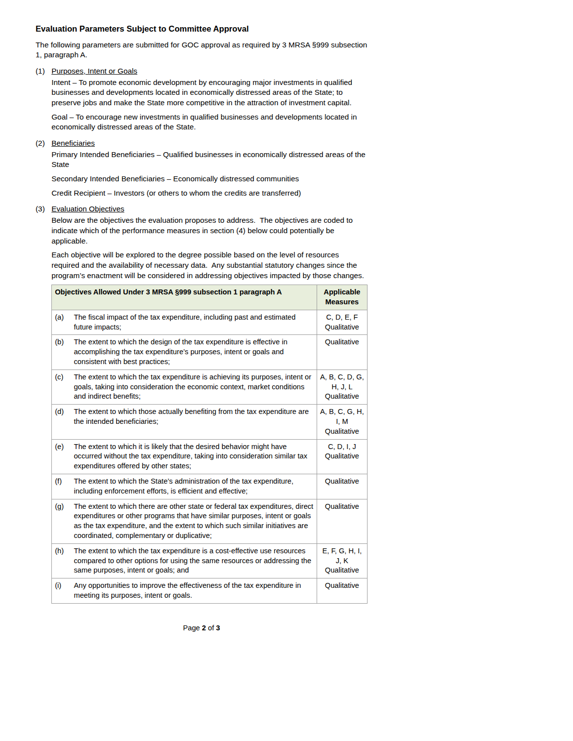Evaluation Parameters Subject to Committee Approval
The following parameters are submitted for GOC approval as required by 3 MRSA §999 subsection 1, paragraph A.
(1) Purposes, Intent or Goals
Intent – To promote economic development by encouraging major investments in qualified businesses and developments located in economically distressed areas of the State; to preserve jobs and make the State more competitive in the attraction of investment capital.
Goal – To encourage new investments in qualified businesses and developments located in economically distressed areas of the State.
(2) Beneficiaries
Primary Intended Beneficiaries – Qualified businesses in economically distressed areas of the State
Secondary Intended Beneficiaries – Economically distressed communities
Credit Recipient – Investors (or others to whom the credits are transferred)
(3) Evaluation Objectives
Below are the objectives the evaluation proposes to address. The objectives are coded to indicate which of the performance measures in section (4) below could potentially be applicable.
Each objective will be explored to the degree possible based on the level of resources required and the availability of necessary data. Any substantial statutory changes since the program’s enactment will be considered in addressing objectives impacted by those changes.
| Objectives Allowed Under 3 MRSA §999 subsection 1 paragraph A | Applicable Measures |
| --- | --- |
| (a) | The fiscal impact of the tax expenditure, including past and estimated future impacts; | C, D, E, F Qualitative |
| (b) | The extent to which the design of the tax expenditure is effective in accomplishing the tax expenditure’s purposes, intent or goals and consistent with best practices; | Qualitative |
| (c) | The extent to which the tax expenditure is achieving its purposes, intent or goals, taking into consideration the economic context, market conditions and indirect benefits; | A, B, C, D, G, H, J, L Qualitative |
| (d) | The extent to which those actually benefiting from the tax expenditure are the intended beneficiaries; | A, B, C, G, H, I, M Qualitative |
| (e) | The extent to which it is likely that the desired behavior might have occurred without the tax expenditure, taking into consideration similar tax expenditures offered by other states; | C, D, I, J Qualitative |
| (f) | The extent to which the State’s administration of the tax expenditure, including enforcement efforts, is efficient and effective; | Qualitative |
| (g) | The extent to which there are other state or federal tax expenditures, direct expenditures or other programs that have similar purposes, intent or goals as the tax expenditure, and the extent to which such similar initiatives are coordinated, complementary or duplicative; | Qualitative |
| (h) | The extent to which the tax expenditure is a cost-effective use resources compared to other options for using the same resources or addressing the same purposes, intent or goals; and | E, F, G, H, I, J, K Qualitative |
| (i) | Any opportunities to improve the effectiveness of the tax expenditure in meeting its purposes, intent or goals. | Qualitative |
Page 2 of 3